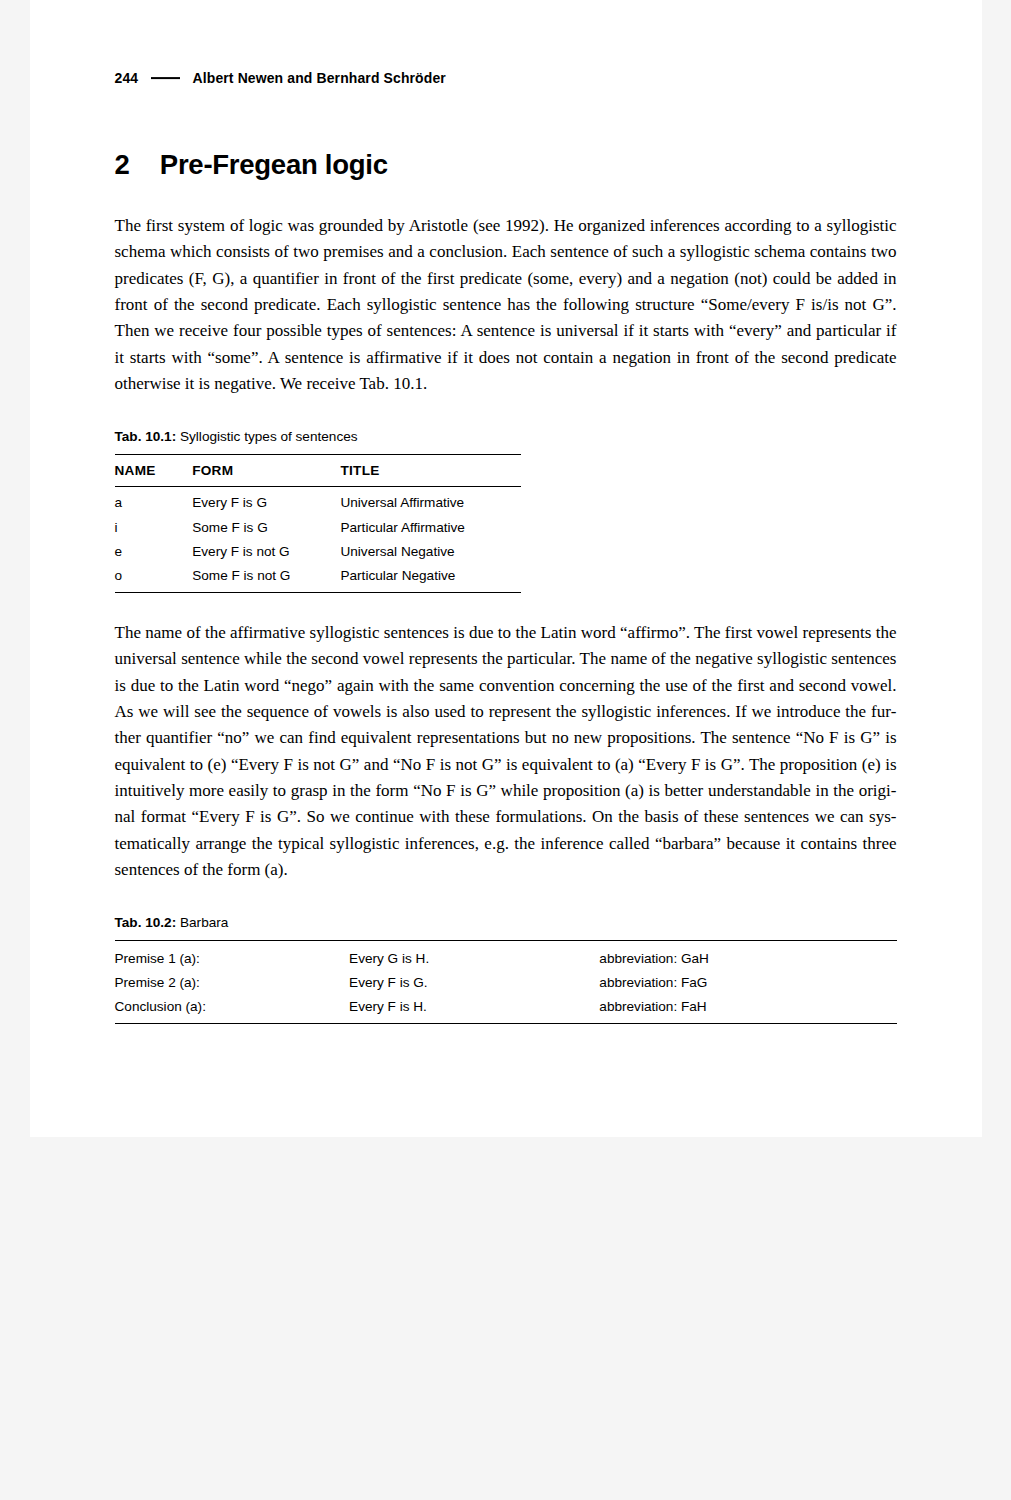244 Albert Newen and Bernhard Schröder
2 Pre-Fregean logic
The first system of logic was grounded by Aristotle (see 1992). He organized inferences according to a syllogistic schema which consists of two premises and a conclusion. Each sentence of such a syllogistic schema contains two predicates (F, G), a quantifier in front of the first predicate (some, every) and a negation (not) could be added in front of the second predicate. Each syllogistic sentence has the following structure “Some/every F is/is not G”. Then we receive four possible types of sentences: A sentence is universal if it starts with “every” and particular if it starts with “some”. A sentence is affirmative if it does not contain a negation in front of the second predicate otherwise it is negative. We receive Tab. 10.1.
Tab. 10.1: Syllogistic types of sentences
| NAME | FORM | TITLE |
| --- | --- | --- |
| a | Every F is G | Universal Affirmative |
| i | Some F is G | Particular Affirmative |
| e | Every F is not G | Universal Negative |
| o | Some F is not G | Particular Negative |
The name of the affirmative syllogistic sentences is due to the Latin word “affirmo”. The first vowel represents the universal sentence while the second vowel represents the particular. The name of the negative syllogistic sentences is due to the Latin word “nego” again with the same convention concerning the use of the first and second vowel. As we will see the sequence of vowels is also used to represent the syllogistic inferences. If we introduce the further quantifier “no” we can find equivalent representations but no new propositions. The sentence “No F is G” is equivalent to (e) “Every F is not G” and “No F is not G” is equivalent to (a) “Every F is G”. The proposition (e) is intuitively more easily to grasp in the form “No F is G” while proposition (a) is better understandable in the original format “Every F is G”. So we continue with these formulations. On the basis of these sentences we can systematically arrange the typical syllogistic inferences, e.g. the inference called “barbara” because it contains three sentences of the form (a).
Tab. 10.2: Barbara
| Premise 1 (a): | Every G is H. | abbreviation: GaH |
| Premise 2 (a): | Every F is G. | abbreviation: FaG |
| Conclusion (a): | Every F is H. | abbreviation: FaH |